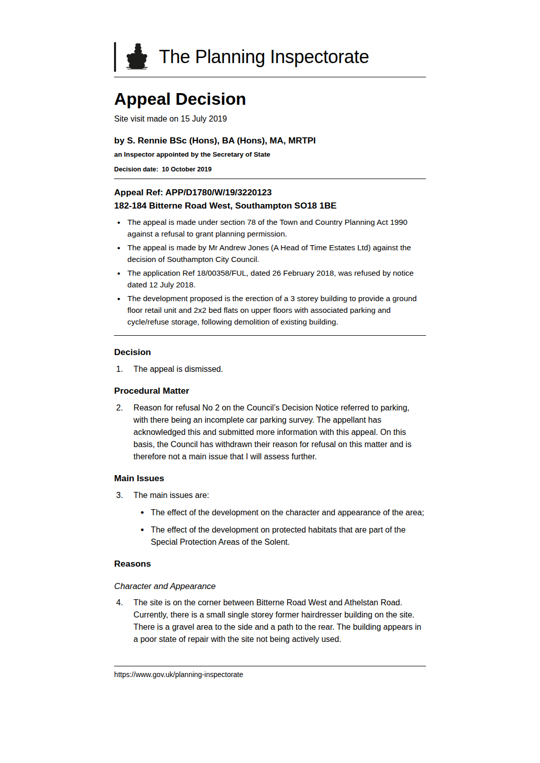The Planning Inspectorate
Appeal Decision
Site visit made on 15 July 2019
by S. Rennie BSc (Hons), BA (Hons), MA, MRTPI
an Inspector appointed by the Secretary of State
Decision date: 10 October 2019
Appeal Ref: APP/D1780/W/19/3220123
182-184 Bitterne Road West, Southampton SO18 1BE
The appeal is made under section 78 of the Town and Country Planning Act 1990 against a refusal to grant planning permission.
The appeal is made by Mr Andrew Jones (A Head of Time Estates Ltd) against the decision of Southampton City Council.
The application Ref 18/00358/FUL, dated 26 February 2018, was refused by notice dated 12 July 2018.
The development proposed is the erection of a 3 storey building to provide a ground floor retail unit and 2x2 bed flats on upper floors with associated parking and cycle/refuse storage, following demolition of existing building.
Decision
The appeal is dismissed.
Procedural Matter
Reason for refusal No 2 on the Council’s Decision Notice referred to parking, with there being an incomplete car parking survey. The appellant has acknowledged this and submitted more information with this appeal. On this basis, the Council has withdrawn their reason for refusal on this matter and is therefore not a main issue that I will assess further.
Main Issues
The main issues are:
The effect of the development on the character and appearance of the area;
The effect of the development on protected habitats that are part of the Special Protection Areas of the Solent.
Reasons
Character and Appearance
The site is on the corner between Bitterne Road West and Athelstan Road. Currently, there is a small single storey former hairdresser building on the site. There is a gravel area to the side and a path to the rear. The building appears in a poor state of repair with the site not being actively used.
https://www.gov.uk/planning-inspectorate